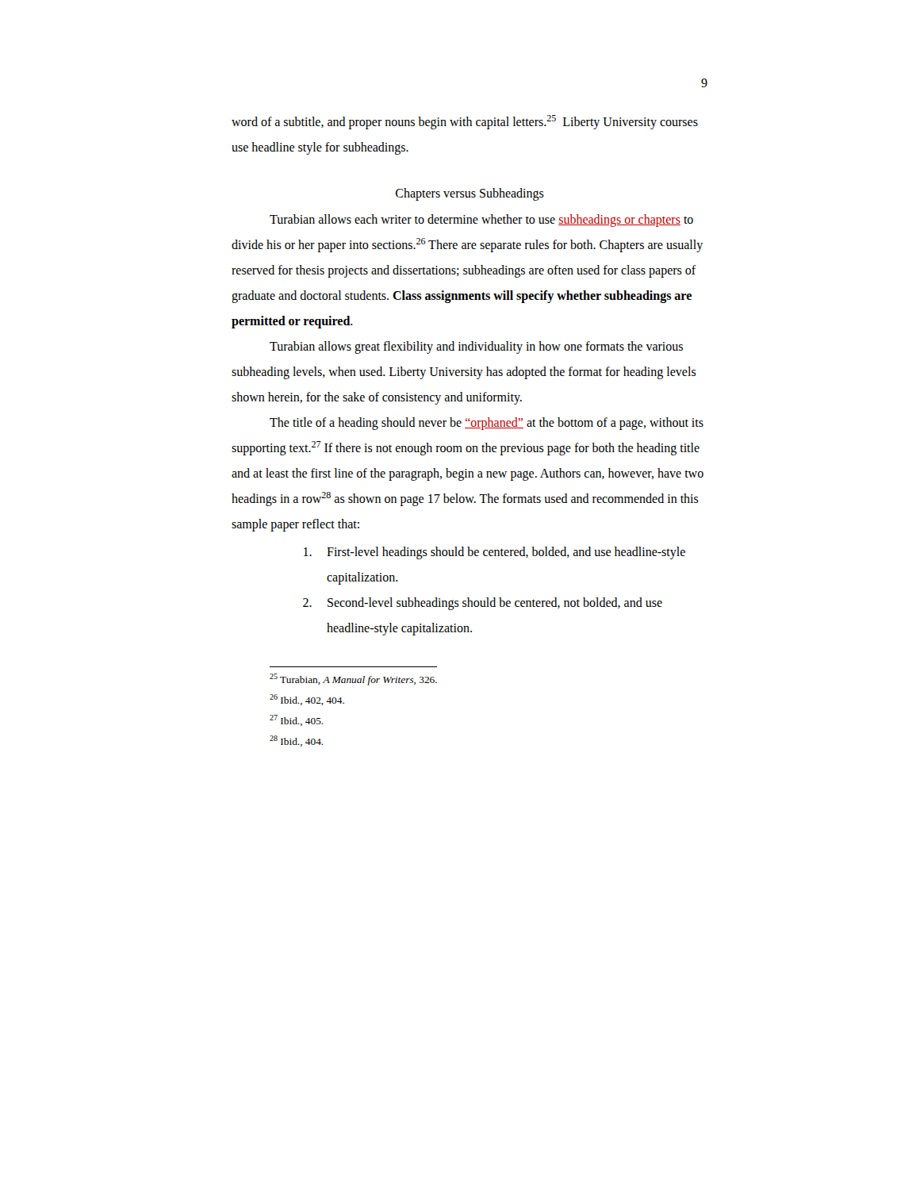9
word of a subtitle, and proper nouns begin with capital letters.25 Liberty University courses use headline style for subheadings.
Chapters versus Subheadings
Turabian allows each writer to determine whether to use subheadings or chapters to divide his or her paper into sections.26 There are separate rules for both. Chapters are usually reserved for thesis projects and dissertations; subheadings are often used for class papers of graduate and doctoral students. Class assignments will specify whether subheadings are permitted or required.
Turabian allows great flexibility and individuality in how one formats the various subheading levels, when used. Liberty University has adopted the format for heading levels shown herein, for the sake of consistency and uniformity.
The title of a heading should never be “orphaned” at the bottom of a page, without its supporting text.27 If there is not enough room on the previous page for both the heading title and at least the first line of the paragraph, begin a new page. Authors can, however, have two headings in a row28 as shown on page 17 below. The formats used and recommended in this sample paper reflect that:
First-level headings should be centered, bolded, and use headline-style capitalization.
Second-level subheadings should be centered, not bolded, and use headline-style capitalization.
25 Turabian, A Manual for Writers, 326.
26 Ibid., 402, 404.
27 Ibid., 405.
28 Ibid., 404.